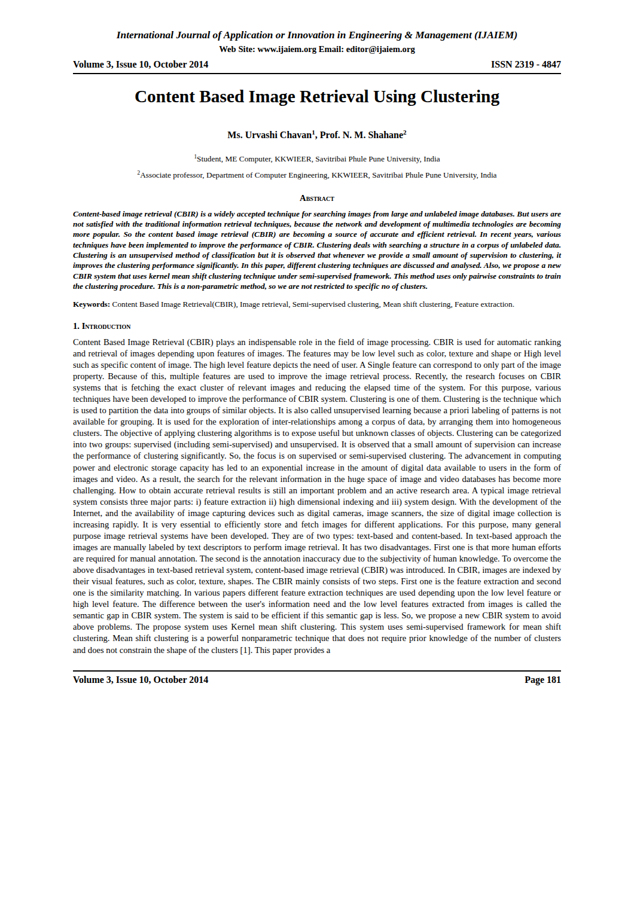International Journal of Application or Innovation in Engineering & Management (IJAIEM)
Web Site: www.ijaiem.org Email: editor@ijaiem.org
Volume 3, Issue 10, October 2014 ISSN 2319 - 4847
Content Based Image Retrieval Using Clustering
Ms. Urvashi Chavan1, Prof. N. M. Shahane2
1Student, ME Computer, KKWIEER, Savitribai Phule Pune University, India
2Associate professor, Department of Computer Engineering, KKWIEER, Savitribai Phule Pune University, India
Abstract
Content-based image retrieval (CBIR) is a widely accepted technique for searching images from large and unlabeled image databases. But users are not satisfied with the traditional information retrieval techniques, because the network and development of multimedia technologies are becoming more popular. So the content based image retrieval (CBIR) are becoming a source of accurate and efficient retrieval. In recent years, various techniques have been implemented to improve the performance of CBIR. Clustering deals with searching a structure in a corpus of unlabeled data. Clustering is an unsupervised method of classification but it is observed that whenever we provide a small amount of supervision to clustering, it improves the clustering performance significantly. In this paper, different clustering techniques are discussed and analysed. Also, we propose a new CBIR system that uses kernel mean shift clustering technique under semi-supervised framework. This method uses only pairwise constraints to train the clustering procedure. This is a non-parametric method, so we are not restricted to specific no of clusters.
Keywords: Content Based Image Retrieval(CBIR), Image retrieval, Semi-supervised clustering, Mean shift clustering, Feature extraction.
1. Introduction
Content Based Image Retrieval (CBIR) plays an indispensable role in the field of image processing. CBIR is used for automatic ranking and retrieval of images depending upon features of images. The features may be low level such as color, texture and shape or High level such as specific content of image. The high level feature depicts the need of user. A Single feature can correspond to only part of the image property. Because of this, multiple features are used to improve the image retrieval process. Recently, the research focuses on CBIR systems that is fetching the exact cluster of relevant images and reducing the elapsed time of the system. For this purpose, various techniques have been developed to improve the performance of CBIR system. Clustering is one of them. Clustering is the technique which is used to partition the data into groups of similar objects. It is also called unsupervised learning because a priori labeling of patterns is not available for grouping. It is used for the exploration of inter-relationships among a corpus of data, by arranging them into homogeneous clusters. The objective of applying clustering algorithms is to expose useful but unknown classes of objects. Clustering can be categorized into two groups: supervised (including semi-supervised) and unsupervised. It is observed that a small amount of supervision can increase the performance of clustering significantly. So, the focus is on supervised or semi-supervised clustering. The advancement in computing power and electronic storage capacity has led to an exponential increase in the amount of digital data available to users in the form of images and video. As a result, the search for the relevant information in the huge space of image and video databases has become more challenging. How to obtain accurate retrieval results is still an important problem and an active research area. A typical image retrieval system consists three major parts: i) feature extraction ii) high dimensional indexing and iii) system design. With the development of the Internet, and the availability of image capturing devices such as digital cameras, image scanners, the size of digital image collection is increasing rapidly. It is very essential to efficiently store and fetch images for different applications. For this purpose, many general purpose image retrieval systems have been developed. They are of two types: text-based and content-based. In text-based approach the images are manually labeled by text descriptors to perform image retrieval. It has two disadvantages. First one is that more human efforts are required for manual annotation. The second is the annotation inaccuracy due to the subjectivity of human knowledge. To overcome the above disadvantages in text-based retrieval system, content-based image retrieval (CBIR) was introduced. In CBIR, images are indexed by their visual features, such as color, texture, shapes. The CBIR mainly consists of two steps. First one is the feature extraction and second one is the similarity matching. In various papers different feature extraction techniques are used depending upon the low level feature or high level feature. The difference between the user's information need and the low level features extracted from images is called the semantic gap in CBIR system. The system is said to be efficient if this semantic gap is less. So, we propose a new CBIR system to avoid above problems. The propose system uses Kernel mean shift clustering. This system uses semi-supervised framework for mean shift clustering. Mean shift clustering is a powerful nonparametric technique that does not require prior knowledge of the number of clusters and does not constrain the shape of the clusters [1]. This paper provides a
Volume 3, Issue 10, October 2014 Page 181